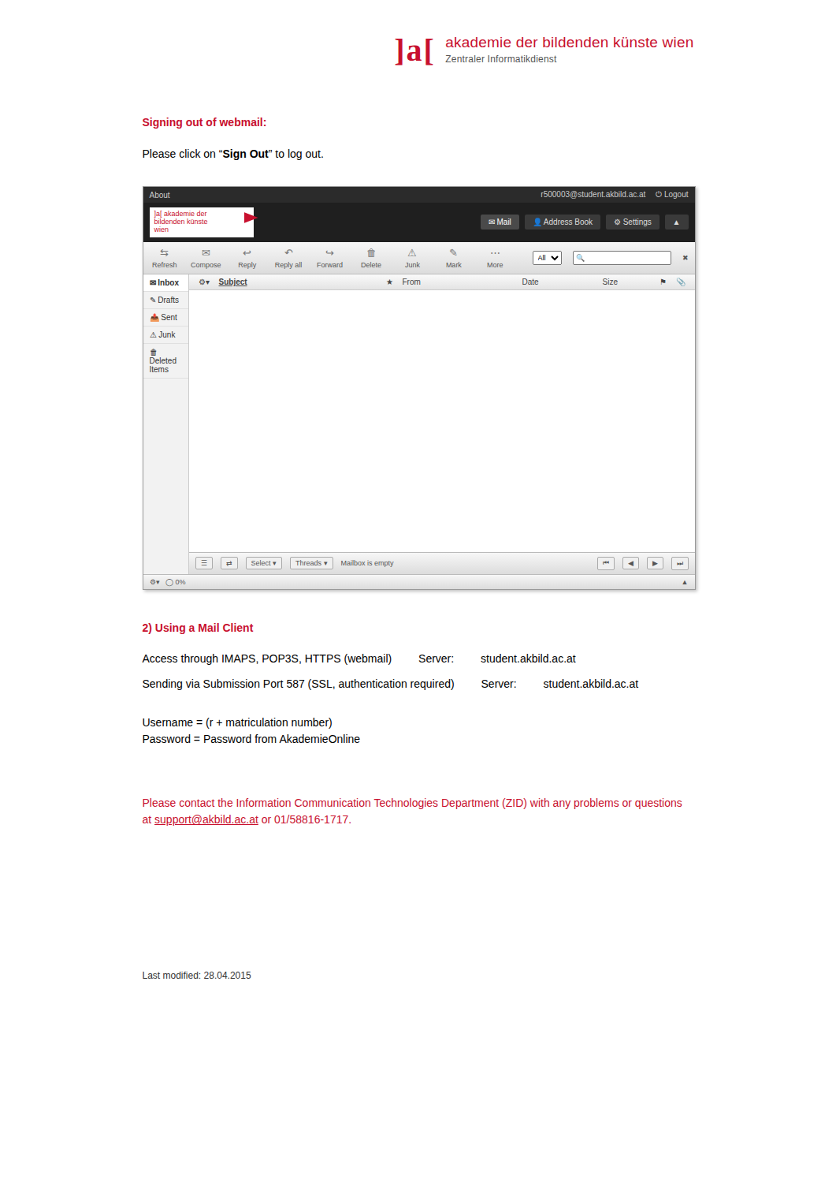]a[ akademie der bildenden künste wien
Zentraler Informatikdienst
Signing out of webmail:
Please click on “Sign Out” to log out.
About
r500003@student.akbild.ac.at ⏻ Logout
]a[ akademie der
bildenden künste
wien
✉ Mail 👤 Address Book ⚙ Settings ▲
⇆Refresh
✉Compose
↩Reply
↶Reply all
↪Forward
🗑Delete
⚠Junk
✎Mark
⋯More
All ✖
✉ Inbox
✎ Drafts
📤 Sent
⚠ Junk
🗑 Deleted Items
⚙▾ Subject ★ From Date Size ⚑ 📎
☰ ⇄ Select ▾ Threads ▾ Mailbox is empty ⏮ ◀ ▶ ⏭
⚙▾ ◯ 0% ▲
2) Using a Mail Client
Access through IMAPS, POP3S, HTTPS (webmail) Server: student.akbild.ac.at
Sending via Submission Port 587 (SSL, authentication required) Server: student.akbild.ac.at
Username = (r + matriculation number)
Password = Password from AkademieOnline
Please contact the Information Communication Technologies Department (ZID) with any problems or questions at support@akbild.ac.at or 01/58816-1717.
Last modified: 28.04.2015